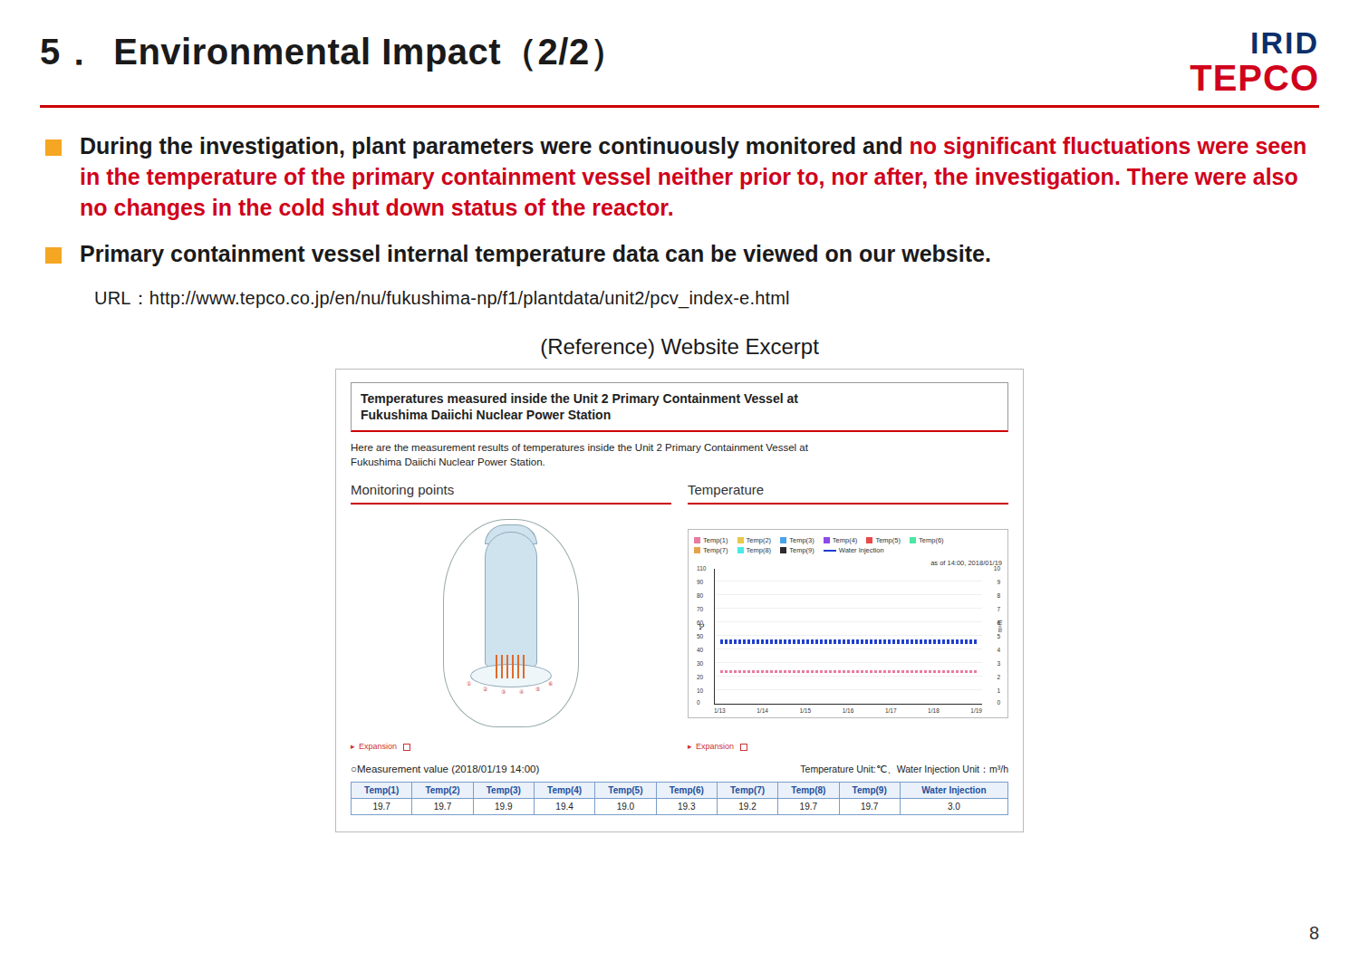5．Environmental Impact（2/2）
IRID
TEPCO
During the investigation, plant parameters were continuously monitored and no significant fluctuations were seen in the temperature of the primary containment vessel neither prior to, nor after, the investigation. There were also no changes in the cold shut down status of the reactor.
Primary containment vessel internal temperature data can be viewed on our website.
URL：http://www.tepco.co.jp/en/nu/fukushima-np/f1/plantdata/unit2/pcv_index-e.html
(Reference) Website Excerpt
Temperatures measured inside the Unit 2 Primary Containment Vessel at
Fukushima Daiichi Nuclear Power Station
Here are the measurement results of temperatures inside the Unit 2 Primary Containment Vessel at
Fukushima Daiichi Nuclear Power Station.
Monitoring points
① ② ③ ④ ⑤ ⑥
Expansion
Temperature
Temp(1) Temp(2) Temp(3) Temp(4) Temp(5) Temp(6)
Temp(7) Temp(8) Temp(9) Water Injection
as of 14:00, 2018/01/19
110
90
80
70
60
50
40
30
20
10
0
10
9
8
7
6
5
4
3
2
1
0
℃
m³/h
1/131/141/151/161/171/181/19
Expansion
○Measurement value (2018/01/19 14:00) Temperature Unit:℃、Water Injection Unit：m³/h
| Temp(1) | Temp(2) | Temp(3) | Temp(4) | Temp(5) | Temp(6) | Temp(7) | Temp(8) | Temp(9) | Water Injection |
| --- | --- | --- | --- | --- | --- | --- | --- | --- | --- |
| 19.7 | 19.7 | 19.9 | 19.4 | 19.0 | 19.3 | 19.2 | 19.7 | 19.7 | 3.0 |
8